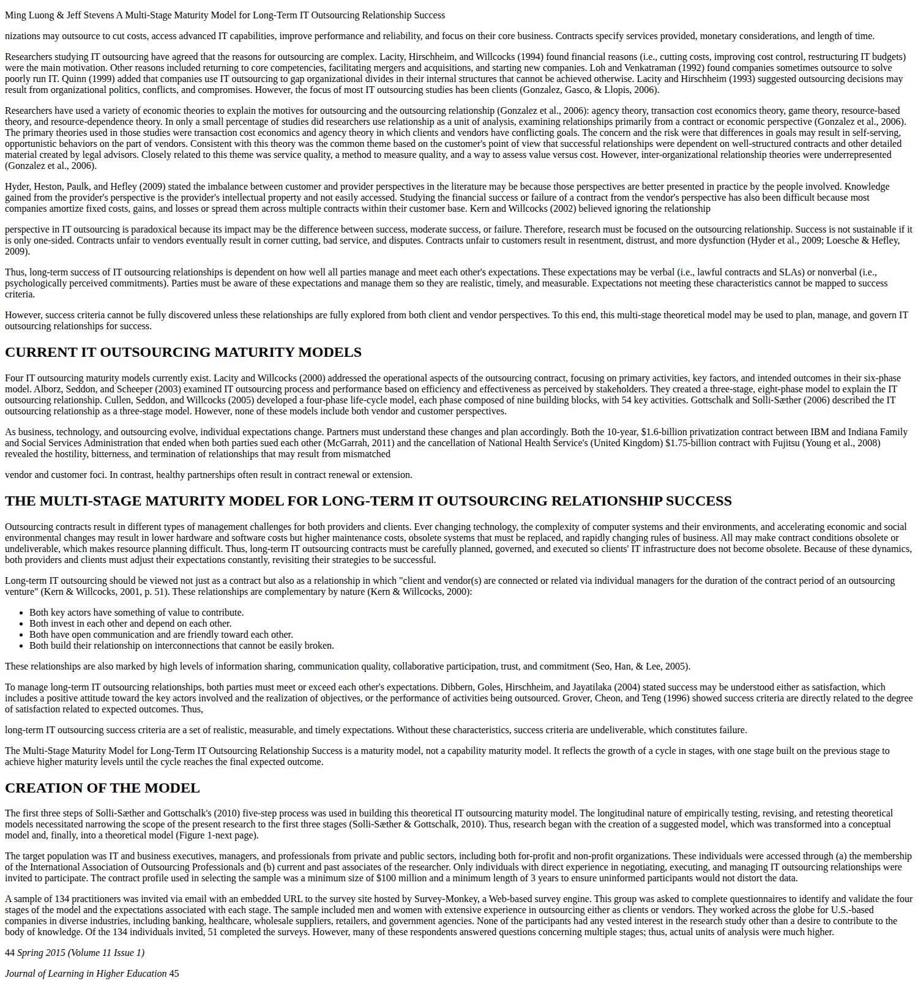Ming Luong & Jeff Stevens A Multi-Stage Maturity Model for Long-Term IT Outsourcing Relationship Success
nizations may outsource to cut costs, access advanced IT capabilities, improve performance and reliability, and focus on their core business. Contracts specify services provided, monetary considerations, and length of time.
Researchers studying IT outsourcing have agreed that the reasons for outsourcing are complex. Lacity, Hirschheim, and Willcocks (1994) found financial reasons (i.e., cutting costs, improving cost control, restructuring IT budgets) were the main motivation. Other reasons included returning to core competencies, facilitating mergers and acquisitions, and starting new companies. Loh and Venkatraman (1992) found companies sometimes outsource to solve poorly run IT. Quinn (1999) added that companies use IT outsourcing to gap organizational divides in their internal structures that cannot be achieved otherwise. Lacity and Hirschheim (1993) suggested outsourcing decisions may result from organizational politics, conflicts, and compromises. However, the focus of most IT outsourcing studies has been clients (Gonzalez, Gasco, & Llopis, 2006).
Researchers have used a variety of economic theories to explain the motives for outsourcing and the outsourcing relationship (Gonzalez et al., 2006): agency theory, transaction cost economics theory, game theory, resource-based theory, and resource-dependence theory. In only a small percentage of studies did researchers use relationship as a unit of analysis, examining relationships primarily from a contract or economic perspective (Gonzalez et al., 2006). The primary theories used in those studies were transaction cost economics and agency theory in which clients and vendors have conflicting goals. The concern and the risk were that differences in goals may result in self-serving, opportunistic behaviors on the part of vendors. Consistent with this theory was the common theme based on the customer's point of view that successful relationships were dependent on well-structured contracts and other detailed material created by legal advisors. Closely related to this theme was service quality, a method to measure quality, and a way to assess value versus cost. However, inter-organizational relationship theories were underrepresented (Gonzalez et al., 2006).
Hyder, Heston, Paulk, and Hefley (2009) stated the imbalance between customer and provider perspectives in the literature may be because those perspectives are better presented in practice by the people involved. Knowledge gained from the provider's perspective is the provider's intellectual property and not easily accessed. Studying the financial success or failure of a contract from the vendor's perspective has also been difficult because most companies amortize fixed costs, gains, and losses or spread them across multiple contracts within their customer base. Kern and Willcocks (2002) believed ignoring the relationship
perspective in IT outsourcing is paradoxical because its impact may be the difference between success, moderate success, or failure. Therefore, research must be focused on the outsourcing relationship. Success is not sustainable if it is only one-sided. Contracts unfair to vendors eventually result in corner cutting, bad service, and disputes. Contracts unfair to customers result in resentment, distrust, and more dysfunction (Hyder et al., 2009; Loesche & Hefley, 2009).
Thus, long-term success of IT outsourcing relationships is dependent on how well all parties manage and meet each other's expectations. These expectations may be verbal (i.e., lawful contracts and SLAs) or nonverbal (i.e., psychologically perceived commitments). Parties must be aware of these expectations and manage them so they are realistic, timely, and measurable. Expectations not meeting these characteristics cannot be mapped to success criteria.
However, success criteria cannot be fully discovered unless these relationships are fully explored from both client and vendor perspectives. To this end, this multi-stage theoretical model may be used to plan, manage, and govern IT outsourcing relationships for success.
CURRENT IT OUTSOURCING MATURITY MODELS
Four IT outsourcing maturity models currently exist. Lacity and Willcocks (2000) addressed the operational aspects of the outsourcing contract, focusing on primary activities, key factors, and intended outcomes in their six-phase model. Alborz, Seddon, and Scheeper (2003) examined IT outsourcing process and performance based on efficiency and effectiveness as perceived by stakeholders. They created a three-stage, eight-phase model to explain the IT outsourcing relationship. Cullen, Seddon, and Willcocks (2005) developed a four-phase life-cycle model, each phase composed of nine building blocks, with 54 key activities. Gottschalk and Solli-Sæther (2006) described the IT outsourcing relationship as a three-stage model. However, none of these models include both vendor and customer perspectives.
As business, technology, and outsourcing evolve, individual expectations change. Partners must understand these changes and plan accordingly. Both the 10-year, $1.6-billion privatization contract between IBM and Indiana Family and Social Services Administration that ended when both parties sued each other (McGarrah, 2011) and the cancellation of National Health Service's (United Kingdom) $1.75-billion contract with Fujitsu (Young et al., 2008) revealed the hostility, bitterness, and termination of relationships that may result from mismatched
vendor and customer foci. In contrast, healthy partnerships often result in contract renewal or extension.
THE MULTI-STAGE MATURITY MODEL FOR LONG-TERM IT OUTSOURCING RELATIONSHIP SUCCESS
Outsourcing contracts result in different types of management challenges for both providers and clients. Ever changing technology, the complexity of computer systems and their environments, and accelerating economic and social environmental changes may result in lower hardware and software costs but higher maintenance costs, obsolete systems that must be replaced, and rapidly changing rules of business. All may make contract conditions obsolete or undeliverable, which makes resource planning difficult. Thus, long-term IT outsourcing contracts must be carefully planned, governed, and executed so clients' IT infrastructure does not become obsolete. Because of these dynamics, both providers and clients must adjust their expectations constantly, revisiting their strategies to be successful.
Long-term IT outsourcing should be viewed not just as a contract but also as a relationship in which "client and vendor(s) are connected or related via individual managers for the duration of the contract period of an outsourcing venture" (Kern & Willcocks, 2001, p. 51). These relationships are complementary by nature (Kern & Willcocks, 2000):
Both key actors have something of value to contribute.
Both invest in each other and depend on each other.
Both have open communication and are friendly toward each other.
Both build their relationship on interconnections that cannot be easily broken.
These relationships are also marked by high levels of information sharing, communication quality, collaborative participation, trust, and commitment (Seo, Han, & Lee, 2005).
To manage long-term IT outsourcing relationships, both parties must meet or exceed each other's expectations. Dibbern, Goles, Hirschheim, and Jayatilaka (2004) stated success may be understood either as satisfaction, which includes a positive attitude toward the key actors involved and the realization of objectives, or the performance of activities being outsourced. Grover, Cheon, and Teng (1996) showed success criteria are directly related to the degree of satisfaction related to expected outcomes. Thus,
long-term IT outsourcing success criteria are a set of realistic, measurable, and timely expectations. Without these characteristics, success criteria are undeliverable, which constitutes failure.
The Multi-Stage Maturity Model for Long-Term IT Outsourcing Relationship Success is a maturity model, not a capability maturity model. It reflects the growth of a cycle in stages, with one stage built on the previous stage to achieve higher maturity levels until the cycle reaches the final expected outcome.
CREATION OF THE MODEL
The first three steps of Solli-Sæther and Gottschalk's (2010) five-step process was used in building this theoretical IT outsourcing maturity model. The longitudinal nature of empirically testing, revising, and retesting theoretical models necessitated narrowing the scope of the present research to the first three stages (Solli-Sæther & Gottschalk, 2010). Thus, research began with the creation of a suggested model, which was transformed into a conceptual model and, finally, into a theoretical model (Figure 1-next page).
The target population was IT and business executives, managers, and professionals from private and public sectors, including both for-profit and non-profit organizations. These individuals were accessed through (a) the membership of the International Association of Outsourcing Professionals and (b) current and past associates of the researcher. Only individuals with direct experience in negotiating, executing, and managing IT outsourcing relationships were invited to participate. The contract profile used in selecting the sample was a minimum size of $100 million and a minimum length of 3 years to ensure uninformed participants would not distort the data.
A sample of 134 practitioners was invited via email with an embedded URL to the survey site hosted by Survey-Monkey, a Web-based survey engine. This group was asked to complete questionnaires to identify and validate the four stages of the model and the expectations associated with each stage. The sample included men and women with extensive experience in outsourcing either as clients or vendors. They worked across the globe for U.S.-based companies in diverse industries, including banking, healthcare, wholesale suppliers, retailers, and government agencies. None of the participants had any vested interest in the research study other than a desire to contribute to the body of knowledge. Of the 134 individuals invited, 51 completed the surveys. However, many of these respondents answered questions concerning multiple stages; thus, actual units of analysis were much higher.
44 Spring 2015 (Volume 11 Issue 1)
Journal of Learning in Higher Education 45